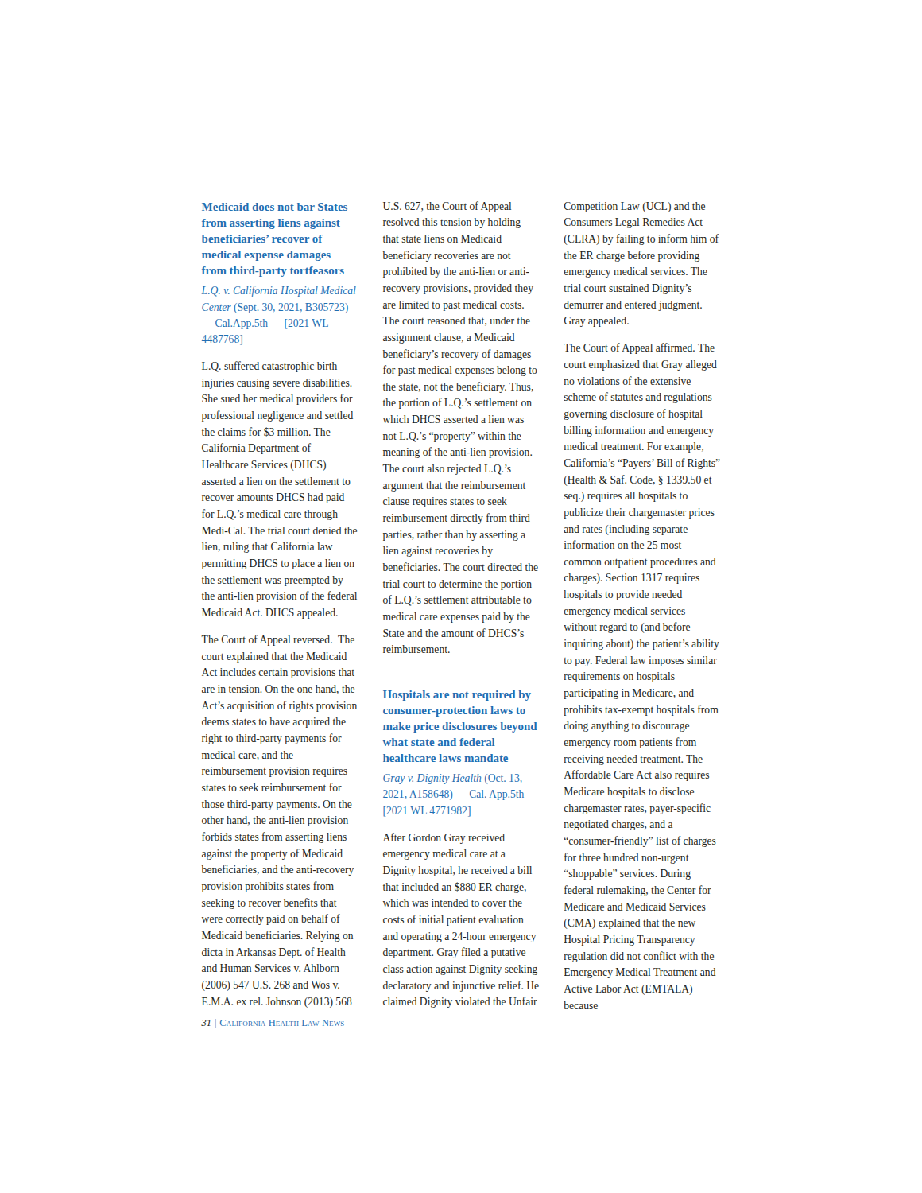Medicaid does not bar States from asserting liens against beneficiaries’ recover of medical expense damages from third-party tortfeasors
L.Q. v. California Hospital Medical Center (Sept. 30, 2021, B305723) __ Cal.App.5th __ [2021 WL 4487768]
L.Q. suffered catastrophic birth injuries causing severe disabilities. She sued her medical providers for professional negligence and settled the claims for $3 million. The California Department of Healthcare Services (DHCS) asserted a lien on the settlement to recover amounts DHCS had paid for L.Q.’s medical care through Medi-Cal. The trial court denied the lien, ruling that California law permitting DHCS to place a lien on the settlement was preempted by the anti-lien provision of the federal Medicaid Act. DHCS appealed.
The Court of Appeal reversed. The court explained that the Medicaid Act includes certain provisions that are in tension. On the one hand, the Act’s acquisition of rights provision deems states to have acquired the right to third-party payments for medical care, and the reimbursement provision requires states to seek reimbursement for those third-party payments. On the other hand, the anti-lien provision forbids states from asserting liens against the property of Medicaid beneficiaries, and the anti-recovery provision prohibits states from seeking to recover benefits that were correctly paid on behalf of Medicaid beneficiaries. Relying on dicta in Arkansas Dept. of Health and Human Services v. Ahlborn (2006) 547 U.S. 268 and Wos v. E.M.A. ex rel. Johnson (2013) 568 U.S. 627, the Court of Appeal resolved this tension by holding that state liens on Medicaid beneficiary recoveries are not prohibited by the anti-lien or anti-recovery provisions, provided they are limited to past medical costs. The court reasoned that, under the assignment clause, a Medicaid beneficiary’s recovery of damages for past medical expenses belong to the state, not the beneficiary. Thus, the portion of L.Q.’s settlement on which DHCS asserted a lien was not L.Q.’s “property” within the meaning of the anti-lien provision. The court also rejected L.Q.’s argument that the reimbursement clause requires states to seek reimbursement directly from third parties, rather than by asserting a lien against recoveries by beneficiaries. The court directed the trial court to determine the portion of L.Q.’s settlement attributable to medical care expenses paid by the State and the amount of DHCS’s reimbursement.
Hospitals are not required by consumer-protection laws to make price disclosures beyond what state and federal healthcare laws mandate
Gray v. Dignity Health (Oct. 13, 2021, A158648) __ Cal. App.5th __ [2021 WL 4771982]
After Gordon Gray received emergency medical care at a Dignity hospital, he received a bill that included an $880 ER charge, which was intended to cover the costs of initial patient evaluation and operating a 24-hour emergency department. Gray filed a putative class action against Dignity seeking declaratory and injunctive relief. He claimed Dignity violated the Unfair Competition Law (UCL) and the Consumers Legal Remedies Act (CLRA) by failing to inform him of the ER charge before providing emergency medical services. The trial court sustained Dignity’s demurrer and entered judgment. Gray appealed.
The Court of Appeal affirmed. The court emphasized that Gray alleged no violations of the extensive scheme of statutes and regulations governing disclosure of hospital billing information and emergency medical treatment. For example, California’s “Payers’ Bill of Rights” (Health & Saf. Code, § 1339.50 et seq.) requires all hospitals to publicize their chargemaster prices and rates (including separate information on the 25 most common outpatient procedures and charges). Section 1317 requires hospitals to provide needed emergency medical services without regard to (and before inquiring about) the patient’s ability to pay. Federal law imposes similar requirements on hospitals participating in Medicare, and prohibits tax-exempt hospitals from doing anything to discourage emergency room patients from receiving needed treatment. The Affordable Care Act also requires Medicare hospitals to disclose chargemaster rates, payer-specific negotiated charges, and a “consumer-friendly” list of charges for three hundred non-urgent “shoppable” services. During federal rulemaking, the Center for Medicare and Medicaid Services (CMA) explained that the new Hospital Pricing Transparency regulation did not conflict with the Emergency Medical Treatment and Active Labor Act (EMTALA) because
31|California Health Law News